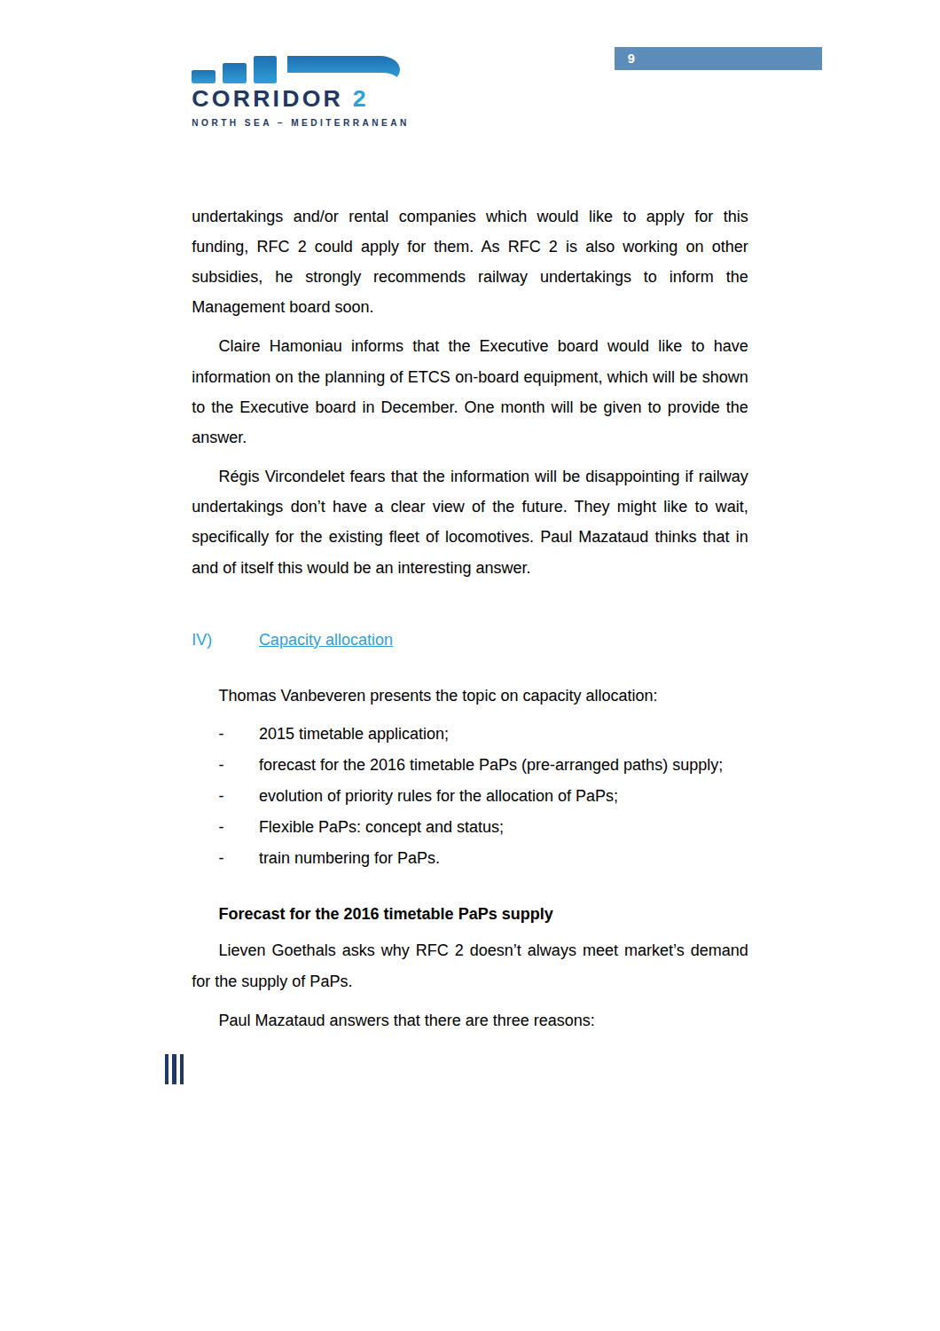9
CORRIDOR 2
NORTH SEA – MEDITERRANEAN
undertakings and/or rental companies which would like to apply for this funding, RFC 2 could apply for them. As RFC 2 is also working on other subsidies, he strongly recommends railway undertakings to inform the Management board soon.
Claire Hamoniau informs that the Executive board would like to have information on the planning of ETCS on-board equipment, which will be shown to the Executive board in December. One month will be given to provide the answer.
Régis Vircondelet fears that the information will be disappointing if railway undertakings don’t have a clear view of the future. They might like to wait, specifically for the existing fleet of locomotives. Paul Mazataud thinks that in and of itself this would be an interesting answer.
IV) Capacity allocation
Thomas Vanbeveren presents the topic on capacity allocation:
2015 timetable application;
forecast for the 2016 timetable PaPs (pre-arranged paths) supply;
evolution of priority rules for the allocation of PaPs;
Flexible PaPs: concept and status;
train numbering for PaPs.
Forecast for the 2016 timetable PaPs supply
Lieven Goethals asks why RFC 2 doesn’t always meet market’s demand for the supply of PaPs.
Paul Mazataud answers that there are three reasons: